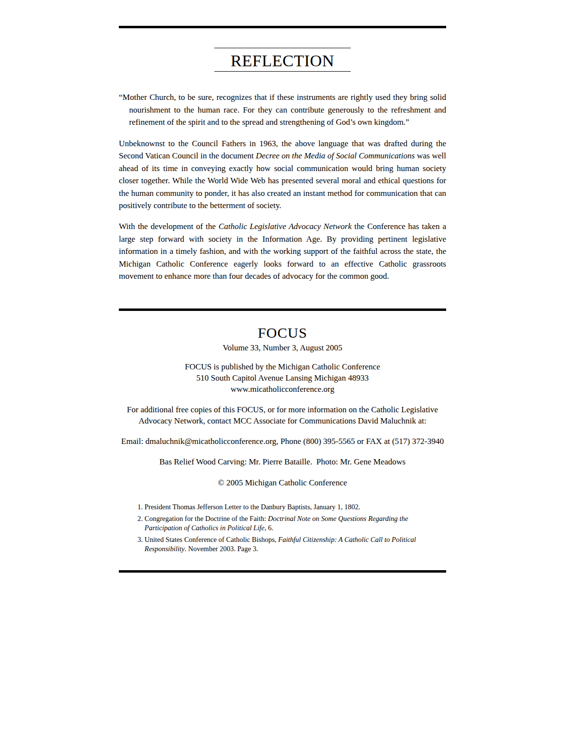REFLECTION
“Mother Church, to be sure, recognizes that if these instruments are rightly used they bring solid nourishment to the human race. For they can contribute generously to the refreshment and refinement of the spirit and to the spread and strengthening of God’s own kingdom.”
Unbeknownst to the Council Fathers in 1963, the above language that was drafted during the Second Vatican Council in the document Decree on the Media of Social Communications was well ahead of its time in conveying exactly how social communication would bring human society closer together. While the World Wide Web has presented several moral and ethical questions for the human community to ponder, it has also created an instant method for communication that can positively contribute to the betterment of society.
With the development of the Catholic Legislative Advocacy Network the Conference has taken a large step forward with society in the Information Age. By providing pertinent legislative information in a timely fashion, and with the working support of the faithful across the state, the Michigan Catholic Conference eagerly looks forward to an effective Catholic grassroots movement to enhance more than four decades of advocacy for the common good.
FOCUS
Volume 33, Number 3, August 2005
FOCUS is published by the Michigan Catholic Conference
510 South Capitol Avenue Lansing Michigan 48933
www.micatholicconference.org
For additional free copies of this FOCUS, or for more information on the Catholic Legislative
Advocacy Network, contact MCC Associate for Communications David Maluchnik at:
Email: dmaluchnik@micatholicconference.org, Phone (800) 395-5565 or FAX at (517) 372-3940
Bas Relief Wood Carving: Mr. Pierre Bataille. Photo: Mr. Gene Meadows
© 2005 Michigan Catholic Conference
President Thomas Jefferson Letter to the Danbury Baptists, January 1, 1802.
Congregation for the Doctrine of the Faith: Doctrinal Note on Some Questions Regarding the Participation of Catholics in Political Life, 6.
United States Conference of Catholic Bishops, Faithful Citizenship: A Catholic Call to Political Responsibility. November 2003. Page 3.